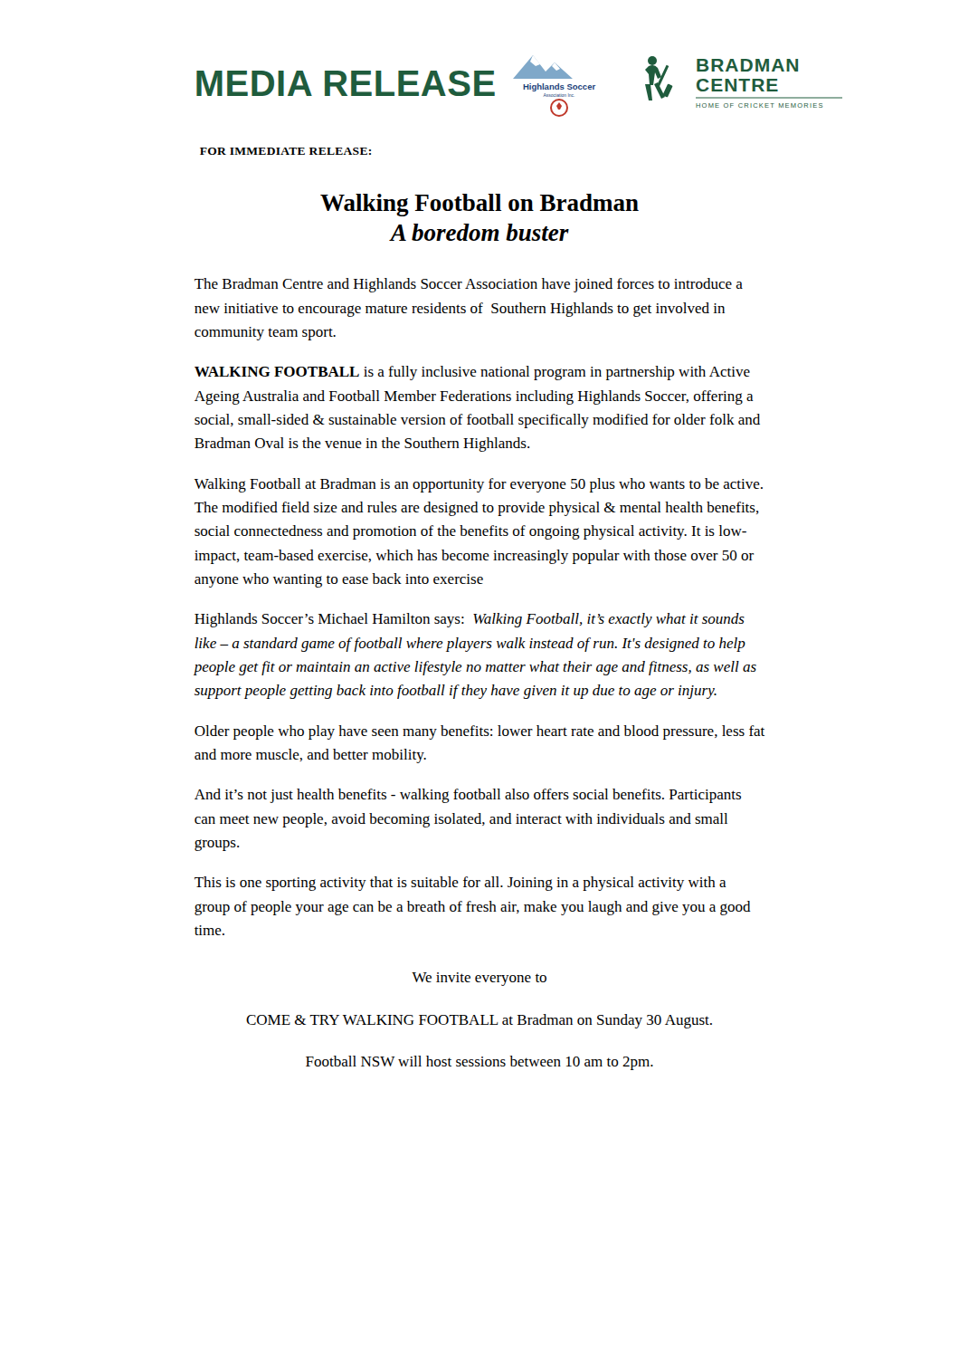MEDIA RELEASE
Highlands Soccer Association Inc. BRADMAN CENTRE HOME OF CRICKET MEMORIES
FOR IMMEDIATE RELEASE:
Walking Football on Bradman
A boredom buster
The Bradman Centre and Highlands Soccer Association have joined forces to introduce a new initiative to encourage mature residents of Southern Highlands to get involved in community team sport.
WALKING FOOTBALL is a fully inclusive national program in partnership with Active Ageing Australia and Football Member Federations including Highlands Soccer, offering a social, small-sided & sustainable version of football specifically modified for older folk and Bradman Oval is the venue in the Southern Highlands.
Walking Football at Bradman is an opportunity for everyone 50 plus who wants to be active. The modified field size and rules are designed to provide physical & mental health benefits, social connectedness and promotion of the benefits of ongoing physical activity. It is low-impact, team-based exercise, which has become increasingly popular with those over 50 or anyone who wanting to ease back into exercise
Highlands Soccer’s Michael Hamilton says: Walking Football, it’s exactly what it sounds like – a standard game of football where players walk instead of run. It's designed to help people get fit or maintain an active lifestyle no matter what their age and fitness, as well as support people getting back into football if they have given it up due to age or injury.
Older people who play have seen many benefits: lower heart rate and blood pressure, less fat and more muscle, and better mobility.
And it’s not just health benefits - walking football also offers social benefits. Participants can meet new people, avoid becoming isolated, and interact with individuals and small groups.
This is one sporting activity that is suitable for all. Joining in a physical activity with a group of people your age can be a breath of fresh air, make you laugh and give you a good time.
We invite everyone to
COME & TRY WALKING FOOTBALL at Bradman on Sunday 30 August.
Football NSW will host sessions between 10 am to 2pm.